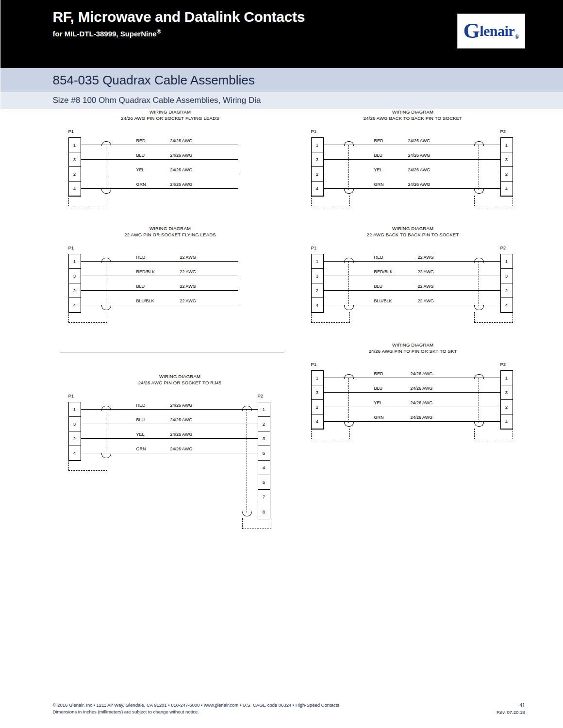RF, Microwave and Datalink Contacts
for MIL-DTL-38999, SuperNine®
Glenair®
854-035 Quadrax Cable Assemblies
Size #8 100 Ohm Quadrax Cable Assemblies, Wiring Dia
WIRING DIAGRAM
24/26 AWG PIN OR SOCKET FLYING LEADS
P1
1
3
2
4
RED
24/26 AWG
BLU
24/26 AWG
YEL
24/26 AWG
GRN
24/26 AWG
WIRING DIAGRAM
22 AWG PIN OR SOCKET FLYING LEADS
P1
1
3
2
4
RED
22 AWG
RED/BLK
22 AWG
BLU
22 AWG
BLU/BLK
22 AWG
WIRING DIAGRAM
24/26 AWG PIN OR SOCKET TO RJ45
P1
P2
1
3
2
4
1
2
3
6
4
5
7
8
RED
24/26 AWG
BLU
24/26 AWG
YEL
24/26 AWG
GRN
24/26 AWG
WIRING DIAGRAM
24/26 AWG BACK TO BACK PIN TO SOCKET
P1
P2
1
3
2
4
1
3
2
4
RED
24/26 AWG
BLU
24/26 AWG
YEL
24/26 AWG
GRN
24/26 AWG
WIRING DIAGRAM
22 AWG BACK TO BACK PIN TO SOCKET
P1
P2
1
3
2
4
1
3
2
4
RED
22 AWG
RED/BLK
22 AWG
BLU
22 AWG
BLU/BLK
22 AWG
WIRING DIAGRAM
24/26 AWG PIN TO PIN OR SKT TO SKT
P1
P2
1
3
2
4
1
3
2
4
RED
24/26 AWG
BLU
24/26 AWG
YEL
24/26 AWG
GRN
24/26 AWG
© 2016 Glenair, Inc • 1211 Air Way, Glendale, CA 91201 • 818-247-6000 • www.glenair.com • U.S. CAGE code 06324 • High-Speed Contacts
Dimensions in Inches (millimeters) are subject to change without notice.
41
Rev. 07.20.18